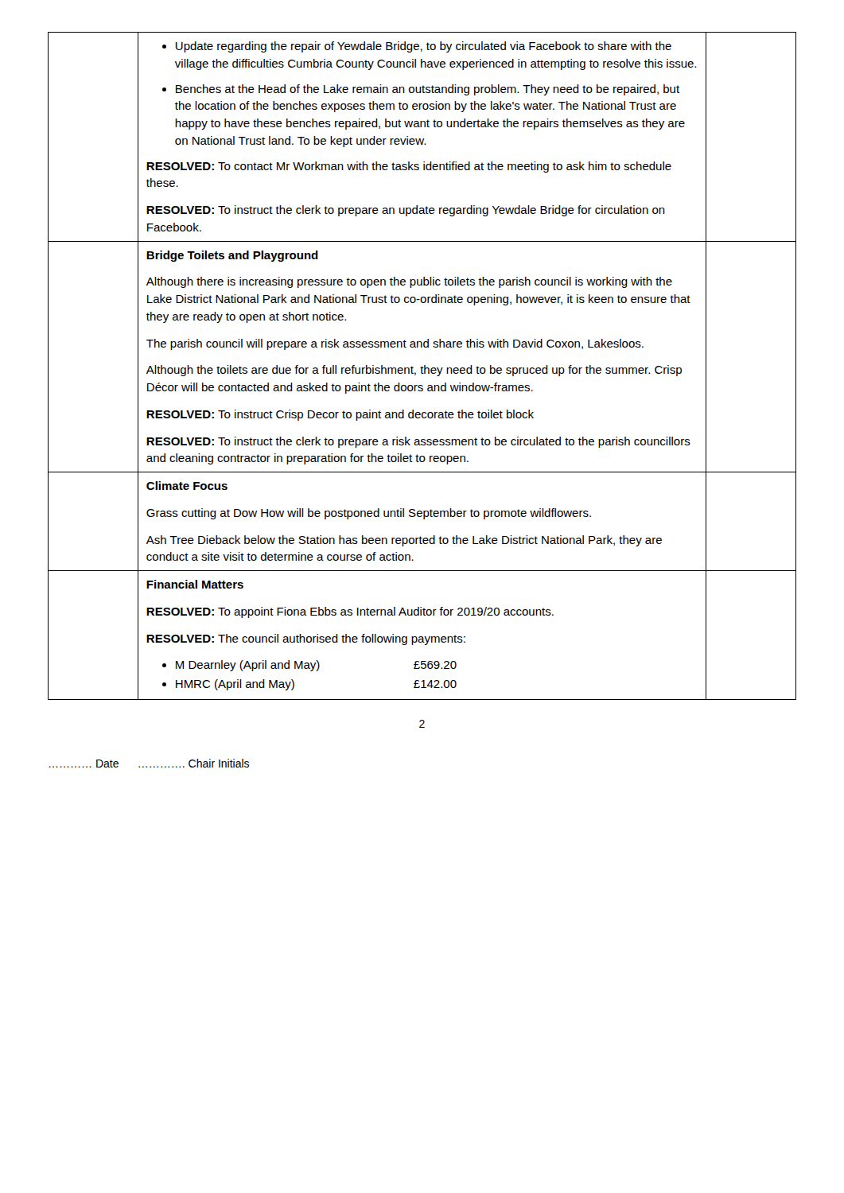| | Update regarding the repair of Yewdale Bridge, to by circulated via Facebook to share with the village the difficulties Cumbria County Council have experienced in attempting to resolve this issue. Benches at the Head of the Lake remain an outstanding problem. They need to be repaired, but the location of the benches exposes them to erosion by the lake's water. The National Trust are happy to have these benches repaired, but want to undertake the repairs themselves as they are on National Trust land. To be kept under review. RESOLVED: To contact Mr Workman with the tasks identified at the meeting to ask him to schedule these. RESOLVED: To instruct the clerk to prepare an update regarding Yewdale Bridge for circulation on Facebook. | |
| | Bridge Toilets and Playground Although there is increasing pressure to open the public toilets the parish council is working with the Lake District National Park and National Trust to co-ordinate opening, however, it is keen to ensure that they are ready to open at short notice. The parish council will prepare a risk assessment and share this with David Coxon, Lakesloos. Although the toilets are due for a full refurbishment, they need to be spruced up for the summer. Crisp Décor will be contacted and asked to paint the doors and window-frames. RESOLVED: To instruct Crisp Decor to paint and decorate the toilet block RESOLVED: To instruct the clerk to prepare a risk assessment to be circulated to the parish councillors and cleaning contractor in preparation for the toilet to reopen. | |
| | Climate Focus Grass cutting at Dow How will be postponed until September to promote wildflowers. Ash Tree Dieback below the Station has been reported to the Lake District National Park, they are conduct a site visit to determine a course of action. | |
| | Financial Matters RESOLVED: To appoint Fiona Ebbs as Internal Auditor for 2019/20 accounts. RESOLVED: The council authorised the following payments: M Dearnley (April and May) £569.20 HMRC (April and May) £142.00 | |
2
………… Date …………. Chair Initials